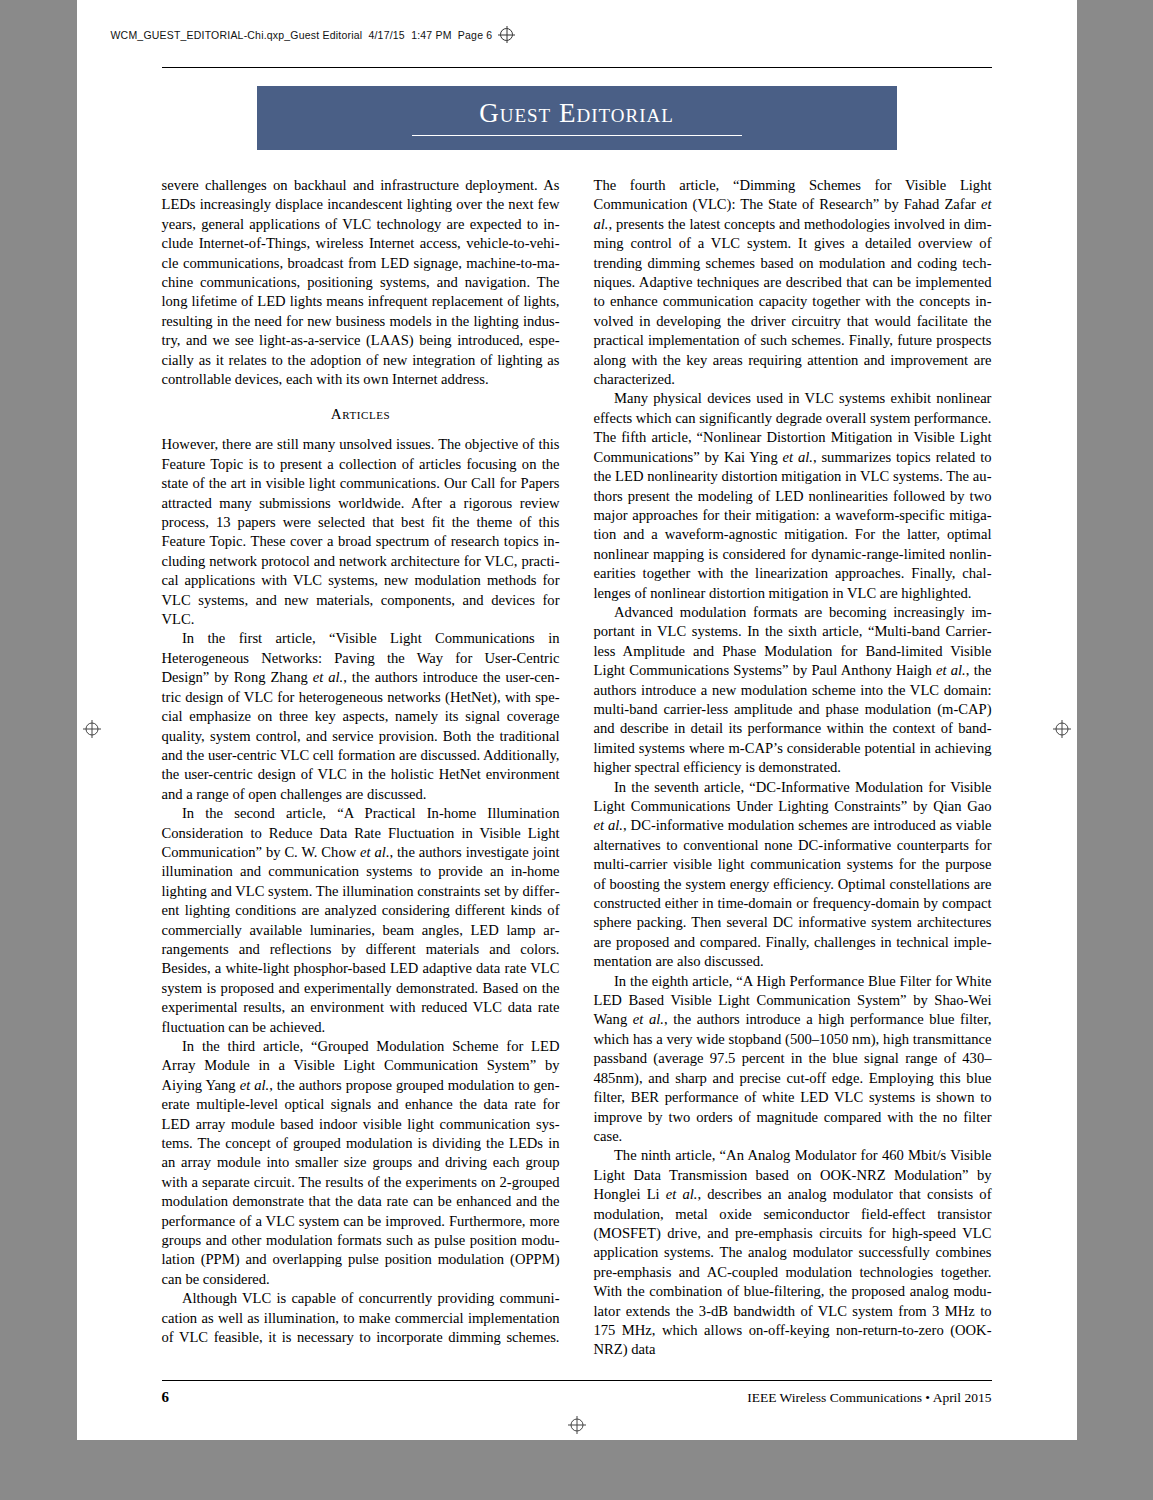WCM_GUEST_EDITORIAL-Chi.qxp_Guest Editorial 4/17/15 1:47 PM Page 6
Guest Editorial
severe challenges on backhaul and infrastructure deployment. As LEDs increasingly displace incandescent lighting over the next few years, general applications of VLC technology are expected to include Internet-of-Things, wireless Internet access, vehicle-to-vehicle communications, broadcast from LED signage, machine-to-machine communications, positioning systems, and navigation. The long lifetime of LED lights means infrequent replacement of lights, resulting in the need for new business models in the lighting industry, and we see light-as-a-service (LAAS) being introduced, especially as it relates to the adoption of new integration of lighting as controllable devices, each with its own Internet address.
Articles
However, there are still many unsolved issues. The objective of this Feature Topic is to present a collection of articles focusing on the state of the art in visible light communications. Our Call for Papers attracted many submissions worldwide. After a rigorous review process, 13 papers were selected that best fit the theme of this Feature Topic. These cover a broad spectrum of research topics including network protocol and network architecture for VLC, practical applications with VLC systems, new modulation methods for VLC systems, and new materials, components, and devices for VLC.
In the first article, “Visible Light Communications in Heterogeneous Networks: Paving the Way for User-Centric Design” by Rong Zhang et al., the authors introduce the user-centric design of VLC for heterogeneous networks (HetNet), with special emphasize on three key aspects, namely its signal coverage quality, system control, and service provision. Both the traditional and the user-centric VLC cell formation are discussed. Additionally, the user-centric design of VLC in the holistic HetNet environment and a range of open challenges are discussed.
In the second article, “A Practical In-home Illumination Consideration to Reduce Data Rate Fluctuation in Visible Light Communication” by C. W. Chow et al., the authors investigate joint illumination and communication systems to provide an in-home lighting and VLC system. The illumination constraints set by different lighting conditions are analyzed considering different kinds of commercially available luminaries, beam angles, LED lamp arrangements and reflections by different materials and colors. Besides, a white-light phosphor-based LED adaptive data rate VLC system is proposed and experimentally demonstrated. Based on the experimental results, an environment with reduced VLC data rate fluctuation can be achieved.
In the third article, “Grouped Modulation Scheme for LED Array Module in a Visible Light Communication System” by Aiying Yang et al., the authors propose grouped modulation to generate multiple-level optical signals and enhance the data rate for LED array module based indoor visible light communication systems. The concept of grouped modulation is dividing the LEDs in an array module into smaller size groups and driving each group with a separate circuit. The results of the experiments on 2-grouped modulation demonstrate that the data rate can be enhanced and the performance of a VLC system can be improved. Furthermore, more groups and other modulation formats such as pulse position modulation (PPM) and overlapping pulse position modulation (OPPM) can be considered.
Although VLC is capable of concurrently providing communication as well as illumination, to make commercial implementation of VLC feasible, it is necessary to incorporate dimming schemes. The fourth article, “Dimming Schemes for Visible Light Communication (VLC): The State of Research” by Fahad Zafar et al., presents the latest concepts and methodologies involved in dimming control of a VLC system. It gives a detailed overview of trending dimming schemes based on modulation and coding techniques. Adaptive techniques are described that can be implemented to enhance communication capacity together with the concepts involved in developing the driver circuitry that would facilitate the practical implementation of such schemes. Finally, future prospects along with the key areas requiring attention and improvement are characterized.
Many physical devices used in VLC systems exhibit nonlinear effects which can significantly degrade overall system performance. The fifth article, “Nonlinear Distortion Mitigation in Visible Light Communications” by Kai Ying et al., summarizes topics related to the LED nonlinearity distortion mitigation in VLC systems. The authors present the modeling of LED nonlinearities followed by two major approaches for their mitigation: a waveform-specific mitigation and a waveform-agnostic mitigation. For the latter, optimal nonlinear mapping is considered for dynamic-range-limited nonlinearities together with the linearization approaches. Finally, challenges of nonlinear distortion mitigation in VLC are highlighted.
Advanced modulation formats are becoming increasingly important in VLC systems. In the sixth article, “Multi-band Carrier-less Amplitude and Phase Modulation for Band-limited Visible Light Communications Systems” by Paul Anthony Haigh et al., the authors introduce a new modulation scheme into the VLC domain: multi-band carrier-less amplitude and phase modulation (m-CAP) and describe in detail its performance within the context of band-limited systems where m-CAP’s considerable potential in achieving higher spectral efficiency is demonstrated.
In the seventh article, “DC-Informative Modulation for Visible Light Communications Under Lighting Constraints” by Qian Gao et al., DC-informative modulation schemes are introduced as viable alternatives to conventional none DC-informative counterparts for multi-carrier visible light communication systems for the purpose of boosting the system energy efficiency. Optimal constellations are constructed either in time-domain or frequency-domain by compact sphere packing. Then several DC informative system architectures are proposed and compared. Finally, challenges in technical implementation are also discussed.
In the eighth article, “A High Performance Blue Filter for White LED Based Visible Light Communication System” by Shao-Wei Wang et al., the authors introduce a high performance blue filter, which has a very wide stopband (500–1050 nm), high transmittance passband (average 97.5 percent in the blue signal range of 430–485nm), and sharp and precise cut-off edge. Employing this blue filter, BER performance of white LED VLC systems is shown to improve by two orders of magnitude compared with the no filter case.
The ninth article, “An Analog Modulator for 460 Mbit/s Visible Light Data Transmission based on OOK-NRZ Modulation” by Honglei Li et al., describes an analog modulator that consists of modulation, metal oxide semiconductor field-effect transistor (MOSFET) drive, and pre-emphasis circuits for high-speed VLC application systems. The analog modulator successfully combines pre-emphasis and AC-coupled modulation technologies together. With the combination of blue-filtering, the proposed analog modulator extends the 3-dB bandwidth of VLC system from 3 MHz to 175 MHz, which allows on-off-keying non-return-to-zero (OOK-NRZ) data
6 IEEE Wireless Communications • April 2015